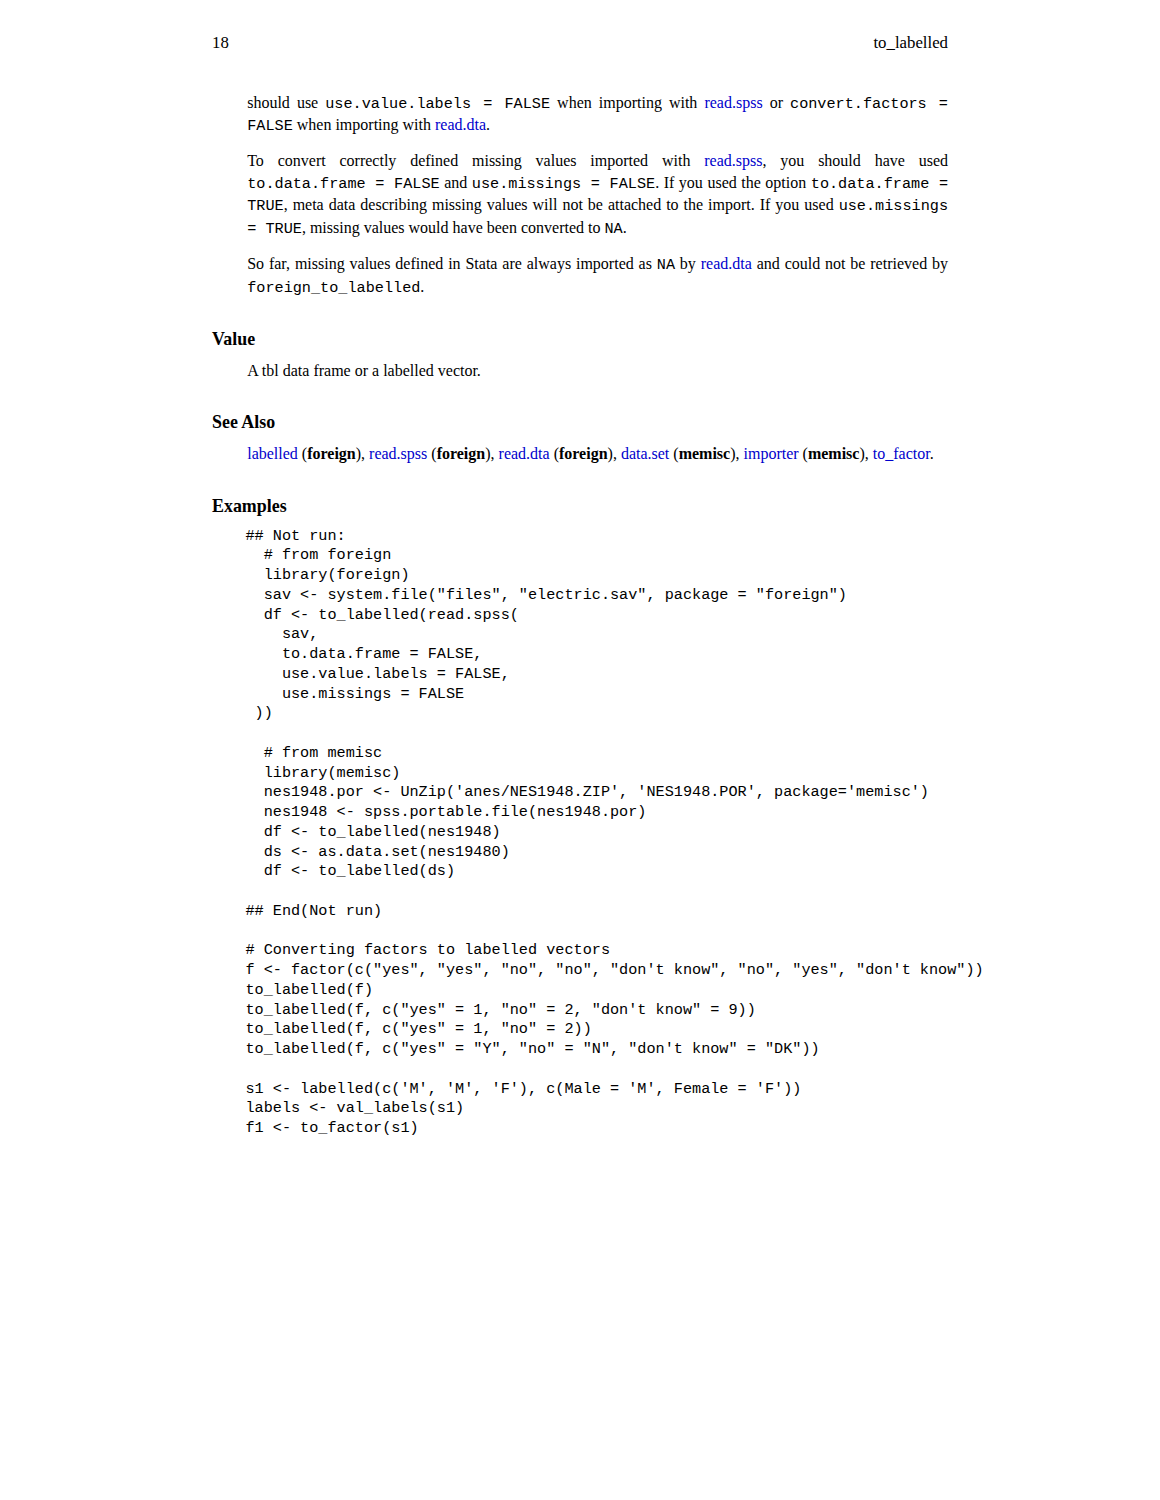18 to_labelled
should use use.value.labels = FALSE when importing with read.spss or convert.factors = FALSE when importing with read.dta.
To convert correctly defined missing values imported with read.spss, you should have used to.data.frame = FALSE and use.missings = FALSE. If you used the option to.data.frame = TRUE, meta data describing missing values will not be attached to the import. If you used use.missings = TRUE, missing values would have been converted to NA.
So far, missing values defined in Stata are always imported as NA by read.dta and could not be retrieved by foreign_to_labelled.
Value
A tbl data frame or a labelled vector.
See Also
labelled (foreign), read.spss (foreign), read.dta (foreign), data.set (memisc), importer (memisc), to_factor.
Examples
## Not run: 
  # from foreign
  library(foreign)
  sav <- system.file("files", "electric.sav", package = "foreign")
  df <- to_labelled(read.spss(
    sav,
    to.data.frame = FALSE,
    use.value.labels = FALSE,
    use.missings = FALSE
 ))

  # from memisc
  library(memisc)
  nes1948.por <- UnZip('anes/NES1948.ZIP', 'NES1948.POR', package='memisc')
  nes1948 <- spss.portable.file(nes1948.por)
  df <- to_labelled(nes1948)
  ds <- as.data.set(nes19480)
  df <- to_labelled(ds)

## End(Not run)

# Converting factors to labelled vectors
f <- factor(c("yes", "yes", "no", "no", "don't know", "no", "yes", "don't know"))
to_labelled(f)
to_labelled(f, c("yes" = 1, "no" = 2, "don't know" = 9))
to_labelled(f, c("yes" = 1, "no" = 2))
to_labelled(f, c("yes" = "Y", "no" = "N", "don't know" = "DK"))

s1 <- labelled(c('M', 'M', 'F'), c(Male = 'M', Female = 'F'))
labels <- val_labels(s1)
f1 <- to_factor(s1)